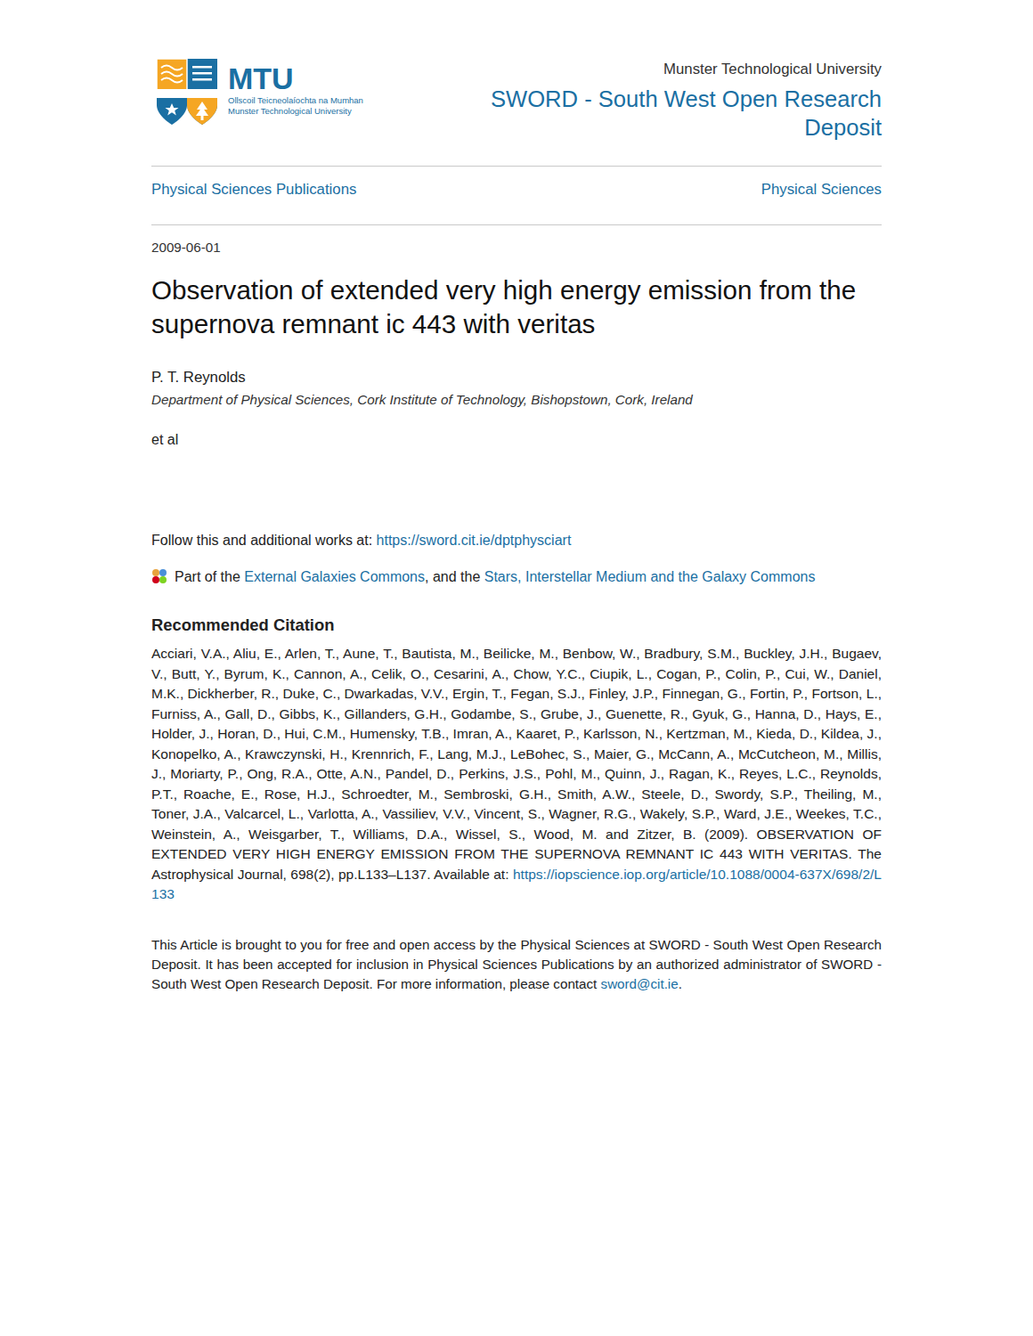MTU Ollscoil Teicneolaíochta na Mumhan Munster Technological University
Munster Technological University
SWORD - South West Open Research Deposit
Physical Sciences Publications Physical Sciences
2009-06-01
Observation of extended very high energy emission from the supernova remnant ic 443 with veritas
P. T. Reynolds
Department of Physical Sciences, Cork Institute of Technology, Bishopstown, Cork, Ireland
et al
Follow this and additional works at: https://sword.cit.ie/dptphysciart
Part of the External Galaxies Commons, and the Stars, Interstellar Medium and the Galaxy Commons
Recommended Citation
Acciari, V.A., Aliu, E., Arlen, T., Aune, T., Bautista, M., Beilicke, M., Benbow, W., Bradbury, S.M., Buckley, J.H., Bugaev, V., Butt, Y., Byrum, K., Cannon, A., Celik, O., Cesarini, A., Chow, Y.C., Ciupik, L., Cogan, P., Colin, P., Cui, W., Daniel, M.K., Dickherber, R., Duke, C., Dwarkadas, V.V., Ergin, T., Fegan, S.J., Finley, J.P., Finnegan, G., Fortin, P., Fortson, L., Furniss, A., Gall, D., Gibbs, K., Gillanders, G.H., Godambe, S., Grube, J., Guenette, R., Gyuk, G., Hanna, D., Hays, E., Holder, J., Horan, D., Hui, C.M., Humensky, T.B., Imran, A., Kaaret, P., Karlsson, N., Kertzman, M., Kieda, D., Kildea, J., Konopelko, A., Krawczynski, H., Krennrich, F., Lang, M.J., LeBohec, S., Maier, G., McCann, A., McCutcheon, M., Millis, J., Moriarty, P., Ong, R.A., Otte, A.N., Pandel, D., Perkins, J.S., Pohl, M., Quinn, J., Ragan, K., Reyes, L.C., Reynolds, P.T., Roache, E., Rose, H.J., Schroedter, M., Sembroski, G.H., Smith, A.W., Steele, D., Swordy, S.P., Theiling, M., Toner, J.A., Valcarcel, L., Varlotta, A., Vassiliev, V.V., Vincent, S., Wagner, R.G., Wakely, S.P., Ward, J.E., Weekes, T.C., Weinstein, A., Weisgarber, T., Williams, D.A., Wissel, S., Wood, M. and Zitzer, B. (2009). OBSERVATION OF EXTENDED VERY HIGH ENERGY EMISSION FROM THE SUPERNOVA REMNANT IC 443 WITH VERITAS. The Astrophysical Journal, 698(2), pp.L133–L137. Available at: https://iopscience.iop.org/article/10.1088/0004-637X/698/2/L133
This Article is brought to you for free and open access by the Physical Sciences at SWORD - South West Open Research Deposit. It has been accepted for inclusion in Physical Sciences Publications by an authorized administrator of SWORD - South West Open Research Deposit. For more information, please contact sword@cit.ie.